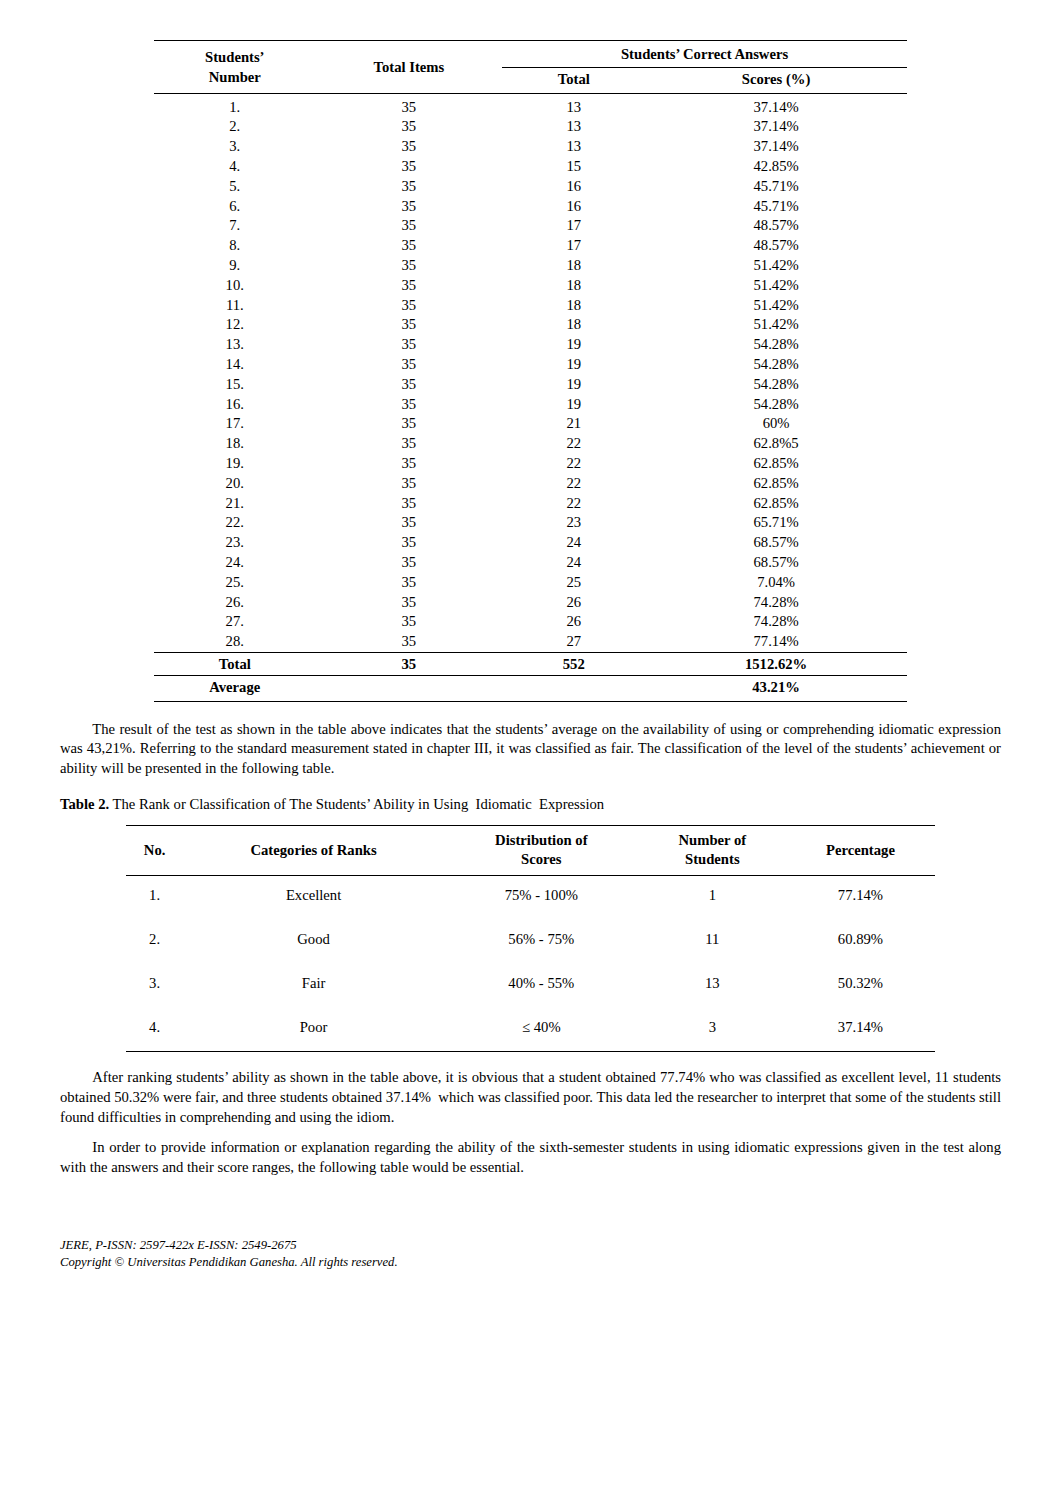| Students’ Number | Total Items | Students’ Correct Answers |
| --- | --- | --- |
| Total | Scores (%) |
| 1. | 35 | 13 | 37.14% |
| 2. | 35 | 13 | 37.14% |
| 3. | 35 | 13 | 37.14% |
| 4. | 35 | 15 | 42.85% |
| 5. | 35 | 16 | 45.71% |
| 6. | 35 | 16 | 45.71% |
| 7. | 35 | 17 | 48.57% |
| 8. | 35 | 17 | 48.57% |
| 9. | 35 | 18 | 51.42% |
| 10. | 35 | 18 | 51.42% |
| 11. | 35 | 18 | 51.42% |
| 12. | 35 | 18 | 51.42% |
| 13. | 35 | 19 | 54.28% |
| 14. | 35 | 19 | 54.28% |
| 15. | 35 | 19 | 54.28% |
| 16. | 35 | 19 | 54.28% |
| 17. | 35 | 21 | 60% |
| 18. | 35 | 22 | 62.8%5 |
| 19. | 35 | 22 | 62.85% |
| 20. | 35 | 22 | 62.85% |
| 21. | 35 | 22 | 62.85% |
| 22. | 35 | 23 | 65.71% |
| 23. | 35 | 24 | 68.57% |
| 24. | 35 | 24 | 68.57% |
| 25. | 35 | 25 | 7.04% |
| 26. | 35 | 26 | 74.28% |
| 27. | 35 | 26 | 74.28% |
| 28. | 35 | 27 | 77.14% |
| Total | 35 | 552 | 1512.62% |
| Average | | | 43.21% |
The result of the test as shown in the table above indicates that the students’ average on the availability of using or comprehending idiomatic expression was 43,21%. Referring to the standard measurement stated in chapter III, it was classified as fair. The classification of the level of the students’ achievement or ability will be presented in the following table.
Table 2. The Rank or Classification of The Students’ Ability in Using Idiomatic Expression
| No. | Categories of Ranks | Distribution of Scores | Number of Students | Percentage |
| --- | --- | --- | --- | --- |
| 1. | Excellent | 75% - 100% | 1 | 77.14% |
| 2. | Good | 56% - 75% | 11 | 60.89% |
| 3. | Fair | 40% - 55% | 13 | 50.32% |
| 4. | Poor | ≤ 40% | 3 | 37.14% |
After ranking students’ ability as shown in the table above, it is obvious that a student obtained 77.74% who was classified as excellent level, 11 students obtained 50.32% were fair, and three students obtained 37.14% which was classified poor. This data led the researcher to interpret that some of the students still found difficulties in comprehending and using the idiom.
In order to provide information or explanation regarding the ability of the sixth-semester students in using idiomatic expressions given in the test along with the answers and their score ranges, the following table would be essential.
JERE, P-ISSN: 2597-422x E-ISSN: 2549-2675
Copyright © Universitas Pendidikan Ganesha. All rights reserved.